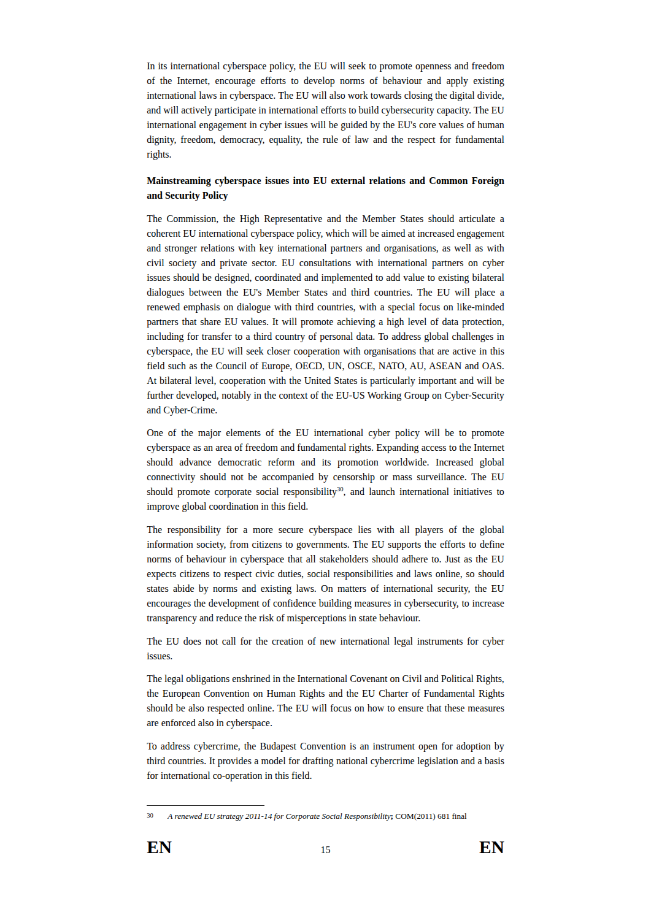In its international cyberspace policy, the EU will seek to promote openness and freedom of the Internet, encourage efforts to develop norms of behaviour and apply existing international laws in cyberspace. The EU will also work towards closing the digital divide, and will actively participate in international efforts to build cybersecurity capacity. The EU international engagement in cyber issues will be guided by the EU's core values of human dignity, freedom, democracy, equality, the rule of law and the respect for fundamental rights.
Mainstreaming cyberspace issues into EU external relations and Common Foreign and Security Policy
The Commission, the High Representative and the Member States should articulate a coherent EU international cyberspace policy, which will be aimed at increased engagement and stronger relations with key international partners and organisations, as well as with civil society and private sector. EU consultations with international partners on cyber issues should be designed, coordinated and implemented to add value to existing bilateral dialogues between the EU's Member States and third countries. The EU will place a renewed emphasis on dialogue with third countries, with a special focus on like-minded partners that share EU values. It will promote achieving a high level of data protection, including for transfer to a third country of personal data. To address global challenges in cyberspace, the EU will seek closer cooperation with organisations that are active in this field such as the Council of Europe, OECD, UN, OSCE, NATO, AU, ASEAN and OAS. At bilateral level, cooperation with the United States is particularly important and will be further developed, notably in the context of the EU-US Working Group on Cyber-Security and Cyber-Crime.
One of the major elements of the EU international cyber policy will be to promote cyberspace as an area of freedom and fundamental rights. Expanding access to the Internet should advance democratic reform and its promotion worldwide. Increased global connectivity should not be accompanied by censorship or mass surveillance. The EU should promote corporate social responsibility30, and launch international initiatives to improve global coordination in this field.
The responsibility for a more secure cyberspace lies with all players of the global information society, from citizens to governments. The EU supports the efforts to define norms of behaviour in cyberspace that all stakeholders should adhere to. Just as the EU expects citizens to respect civic duties, social responsibilities and laws online, so should states abide by norms and existing laws. On matters of international security, the EU encourages the development of confidence building measures in cybersecurity, to increase transparency and reduce the risk of misperceptions in state behaviour.
The EU does not call for the creation of new international legal instruments for cyber issues.
The legal obligations enshrined in the International Covenant on Civil and Political Rights, the European Convention on Human Rights and the EU Charter of Fundamental Rights should be also respected online. The EU will focus on how to ensure that these measures are enforced also in cyberspace.
To address cybercrime, the Budapest Convention is an instrument open for adoption by third countries. It provides a model for drafting national cybercrime legislation and a basis for international co-operation in this field.
30 A renewed EU strategy 2011-14 for Corporate Social Responsibility; COM(2011) 681 final
EN 15 EN